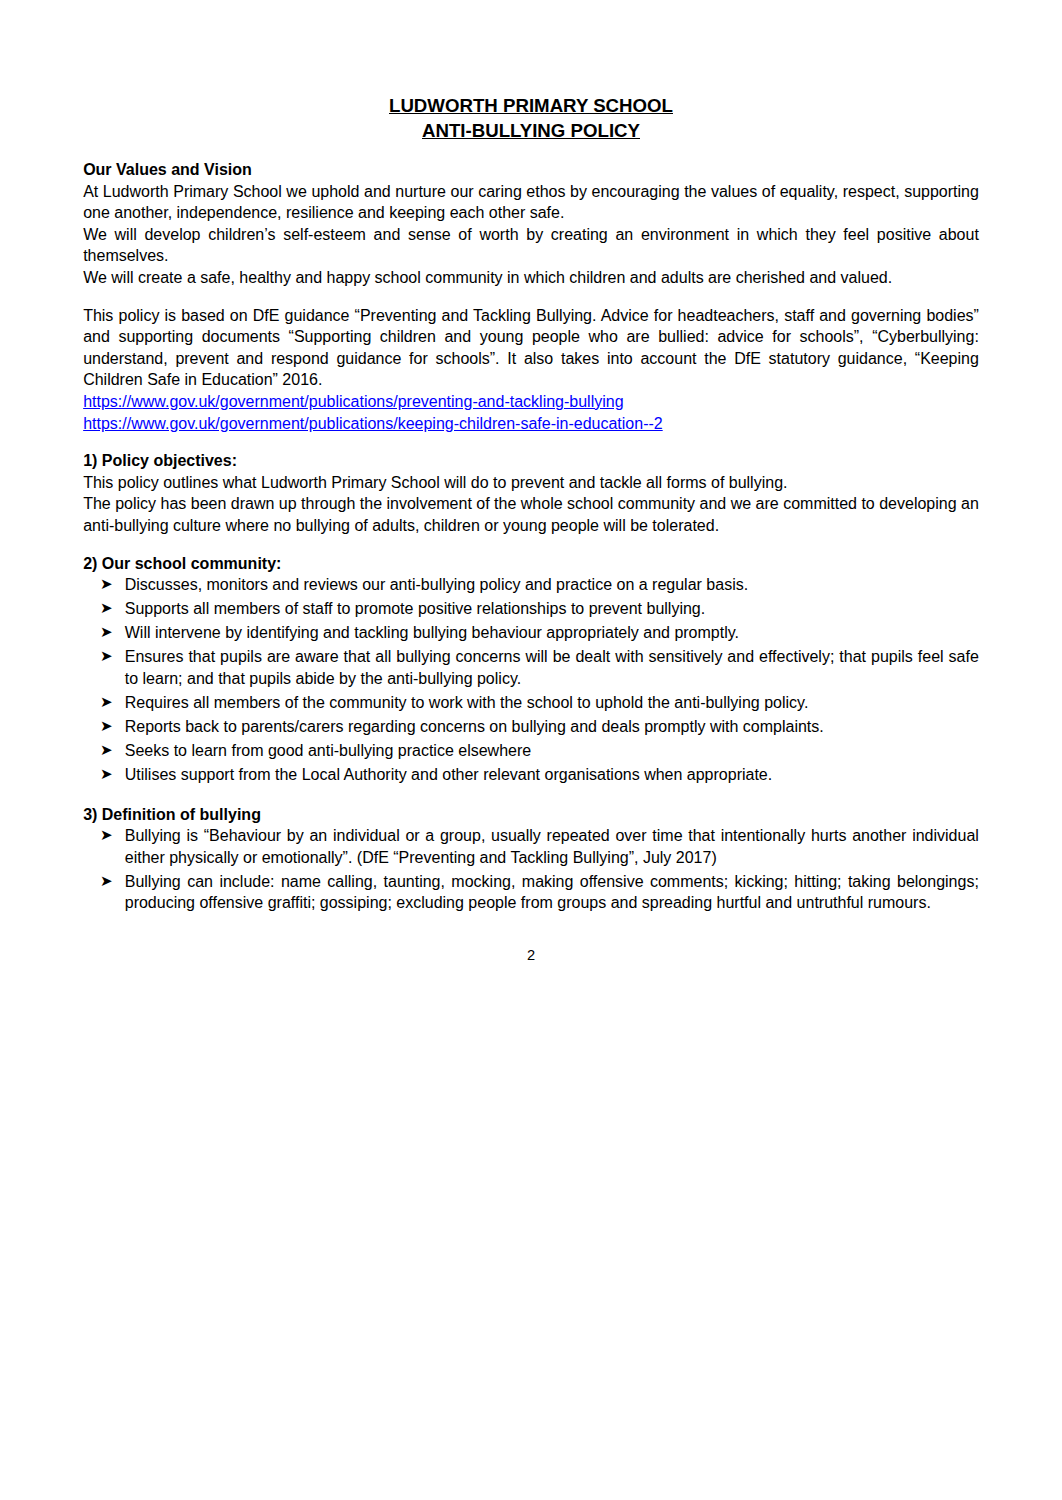LUDWORTH PRIMARY SCHOOL
ANTI-BULLYING POLICY
Our Values and Vision
At Ludworth Primary School we uphold and nurture our caring ethos by encouraging the values of equality, respect, supporting one another, independence, resilience and keeping each other safe.
We will develop children’s self-esteem and sense of worth by creating an environment in which they feel positive about themselves.
We will create a safe, healthy and happy school community in which children and adults are cherished and valued.
This policy is based on DfE guidance “Preventing and Tackling Bullying. Advice for headteachers, staff and governing bodies” and supporting documents “Supporting children and young people who are bullied: advice for schools”, “Cyberbullying: understand, prevent and respond guidance for schools”. It also takes into account the DfE statutory guidance, “Keeping Children Safe in Education” 2016.
https://www.gov.uk/government/publications/preventing-and-tackling-bullying
https://www.gov.uk/government/publications/keeping-children-safe-in-education--2
1) Policy objectives:
This policy outlines what Ludworth Primary School will do to prevent and tackle all forms of bullying.
The policy has been drawn up through the involvement of the whole school community and we are committed to developing an anti-bullying culture where no bullying of adults, children or young people will be tolerated.
2) Our school community:
Discusses, monitors and reviews our anti-bullying policy and practice on a regular basis.
Supports all members of staff to promote positive relationships to prevent bullying.
Will intervene by identifying and tackling bullying behaviour appropriately and promptly.
Ensures that pupils are aware that all bullying concerns will be dealt with sensitively and effectively; that pupils feel safe to learn; and that pupils abide by the anti-bullying policy.
Requires all members of the community to work with the school to uphold the anti-bullying policy.
Reports back to parents/carers regarding concerns on bullying and deals promptly with complaints.
Seeks to learn from good anti-bullying practice elsewhere
Utilises support from the Local Authority and other relevant organisations when appropriate.
3) Definition of bullying
Bullying is “Behaviour by an individual or a group, usually repeated over time that intentionally hurts another individual either physically or emotionally”. (DfE “Preventing and Tackling Bullying”, July 2017)
Bullying can include: name calling, taunting, mocking, making offensive comments; kicking; hitting; taking belongings; producing offensive graffiti; gossiping; excluding people from groups and spreading hurtful and untruthful rumours.
2